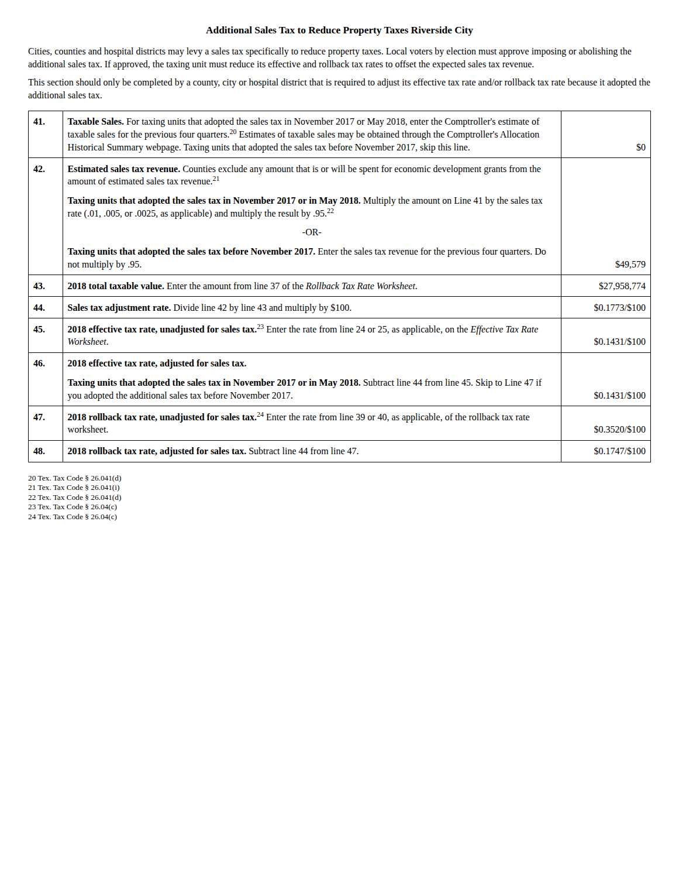Additional Sales Tax to Reduce Property Taxes Riverside City
Cities, counties and hospital districts may levy a sales tax specifically to reduce property taxes. Local voters by election must approve imposing or abolishing the additional sales tax. If approved, the taxing unit must reduce its effective and rollback tax rates to offset the expected sales tax revenue.
This section should only be completed by a county, city or hospital district that is required to adjust its effective tax rate and/or rollback tax rate because it adopted the additional sales tax.
| 41. | Taxable Sales. For taxing units that adopted the sales tax in November 2017 or May 2018, enter the Comptroller's estimate of taxable sales for the previous four quarters. 20 Estimates of taxable sales may be obtained through the Comptroller's Allocation Historical Summary webpage. Taxing units that adopted the sales tax before November 2017, skip this line. | $0 |
| 42. | Estimated sales tax revenue. Counties exclude any amount that is or will be spent for economic development grants from the amount of estimated sales tax revenue. 21 Taxing units that adopted the sales tax in November 2017 or in May 2018. Multiply the amount on Line 41 by the sales tax rate (.01, .005, or .0025, as applicable) and multiply the result by .95. 22 -OR- Taxing units that adopted the sales tax before November 2017. Enter the sales tax revenue for the previous four quarters. Do not multiply by .95. | $49,579 |
| 43. | 2018 total taxable value. Enter the amount from line 37 of the Rollback Tax Rate Worksheet . | $27,958,774 |
| 44. | Sales tax adjustment rate. Divide line 42 by line 43 and multiply by $100. | $0.1773/$100 |
| 45. | 2018 effective tax rate, unadjusted for sales tax. 23 Enter the rate from line 24 or 25, as applicable, on the Effective Tax Rate Worksheet . | $0.1431/$100 |
| 46. | 2018 effective tax rate, adjusted for sales tax. Taxing units that adopted the sales tax in November 2017 or in May 2018. Subtract line 44 from line 45. Skip to Line 47 if you adopted the additional sales tax before November 2017. | $0.1431/$100 |
| 47. | 2018 rollback tax rate, unadjusted for sales tax. 24 Enter the rate from line 39 or 40, as applicable, of the rollback tax rate worksheet. | $0.3520/$100 |
| 48. | 2018 rollback tax rate, adjusted for sales tax. Subtract line 44 from line 47. | $0.1747/$100 |
20 Tex. Tax Code § 26.041(d)
21 Tex. Tax Code § 26.041(i)
22 Tex. Tax Code § 26.041(d)
23 Tex. Tax Code § 26.04(c)
24 Tex. Tax Code § 26.04(c)